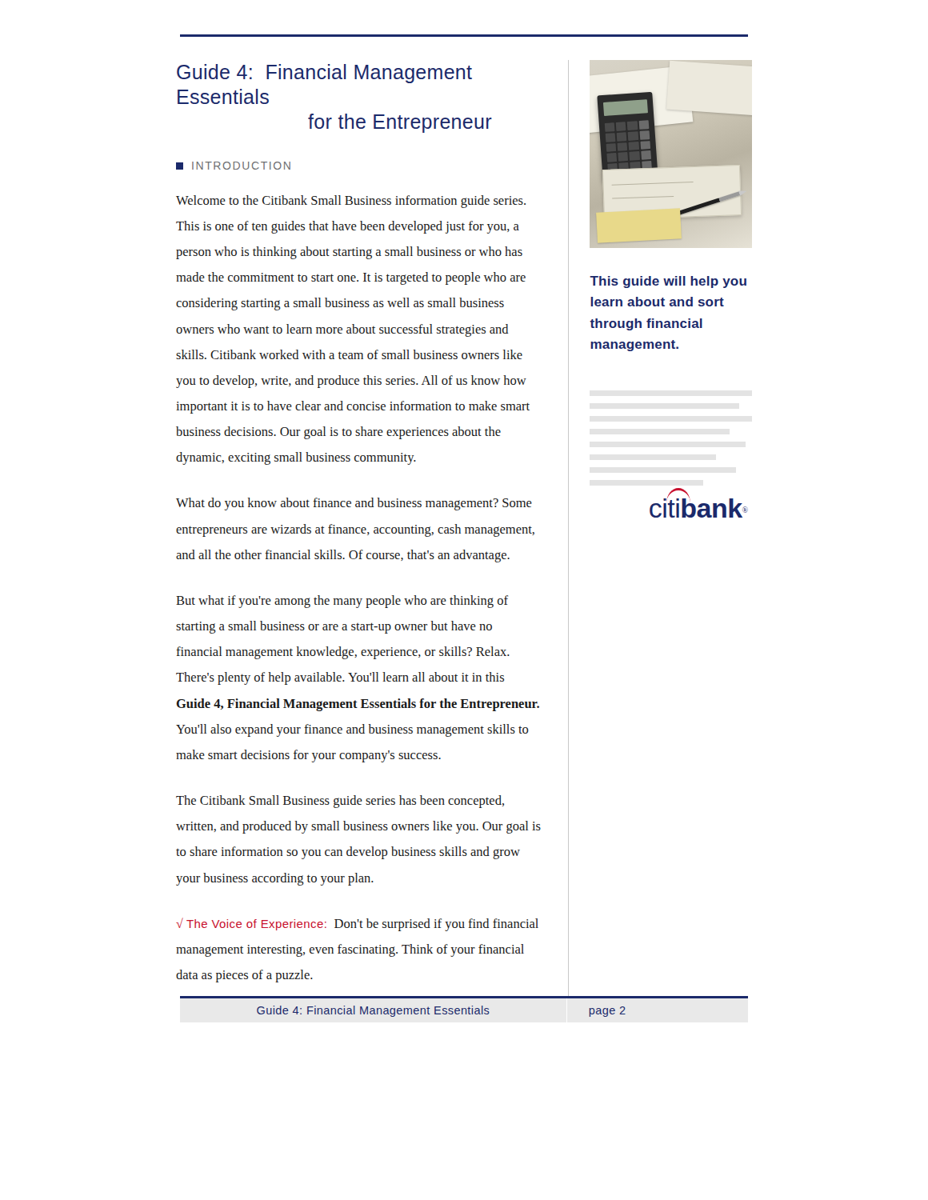Guide 4: Financial Management Essentialsfor the Entrepreneur
INTRODUCTION
Welcome to the Citibank Small Business information guide series. This is one of ten guides that have been developed just for you, a person who is thinking about starting a small business or who has made the commitment to start one. It is targeted to people who are considering starting a small business as well as small business owners who want to learn more about successful strategies and skills. Citibank worked with a team of small business owners like you to develop, write, and produce this series. All of us know how important it is to have clear and concise information to make smart business decisions. Our goal is to share experiences about the dynamic, exciting small business community.
What do you know about finance and business management? Some entrepreneurs are wizards at finance, accounting, cash management, and all the other financial skills. Of course, that's an advantage.
But what if you're among the many people who are thinking of starting a small business or are a start-up owner but have no financial management knowledge, experience, or skills? Relax. There's plenty of help available. You'll learn all about it in this Guide 4, Financial Management Essentials for the Entrepreneur. You'll also expand your finance and business management skills to make smart decisions for your company's success.
The Citibank Small Business guide series has been concepted, written, and produced by small business owners like you. Our goal is to share information so you can develop business skills and grow your business according to your plan.
√ The Voice of Experience: Don't be surprised if you find financial management interesting, even fascinating. Think of your financial data as pieces of a puzzle.
This guide will help you learn about and sort through financial management.
citi bank®
Guide 4: Financial Management Essentials
page 2